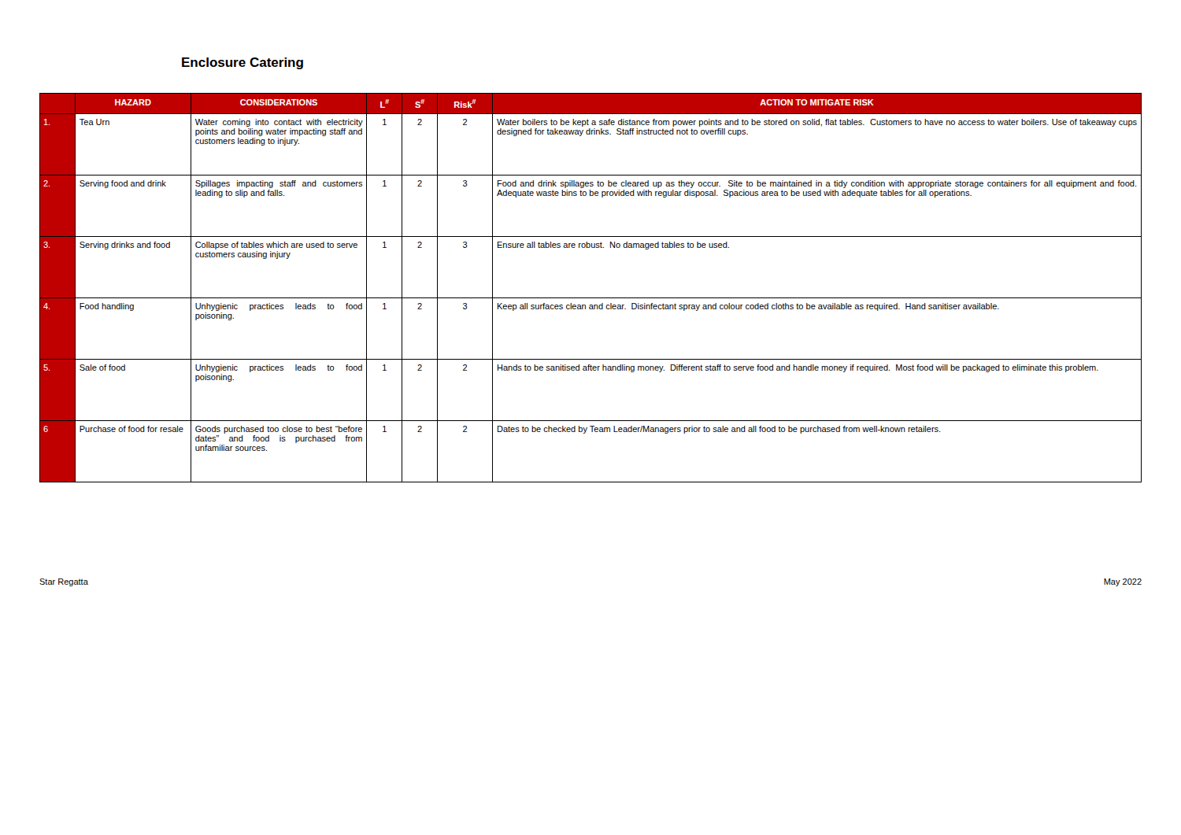Enclosure Catering
| | HAZARD | CONSIDERATIONS | L # | S # | Risk # | ACTION TO MITIGATE RISK |
| --- | --- | --- | --- | --- | --- | --- |
| 1. | Tea Urn | Water coming into contact with electricity points and boiling water impacting staff and customers leading to injury. | 1 | 2 | 2 | Water boilers to be kept a safe distance from power points and to be stored on solid, flat tables. Customers to have no access to water boilers. Use of takeaway cups designed for takeaway drinks. Staff instructed not to overfill cups. |
| 2. | Serving food and drink | Spillages impacting staff and customers leading to slip and falls. | 1 | 2 | 3 | Food and drink spillages to be cleared up as they occur. Site to be maintained in a tidy condition with appropriate storage containers for all equipment and food. Adequate waste bins to be provided with regular disposal. Spacious area to be used with adequate tables for all operations. |
| 3. | Serving drinks and food | Collapse of tables which are used to serve customers causing injury | 1 | 2 | 3 | Ensure all tables are robust. No damaged tables to be used. |
| 4. | Food handling | Unhygienic practices leads to food poisoning. | 1 | 2 | 3 | Keep all surfaces clean and clear. Disinfectant spray and colour coded cloths to be available as required. Hand sanitiser available. |
| 5. | Sale of food | Unhygienic practices leads to food poisoning. | 1 | 2 | 2 | Hands to be sanitised after handling money. Different staff to serve food and handle money if required. Most food will be packaged to eliminate this problem. |
| 6 | Purchase of food for resale | Goods purchased too close to best “before dates” and food is purchased from unfamiliar sources. | 1 | 2 | 2 | Dates to be checked by Team Leader/Managers prior to sale and all food to be purchased from well-known retailers. |
Star Regatta May 2022